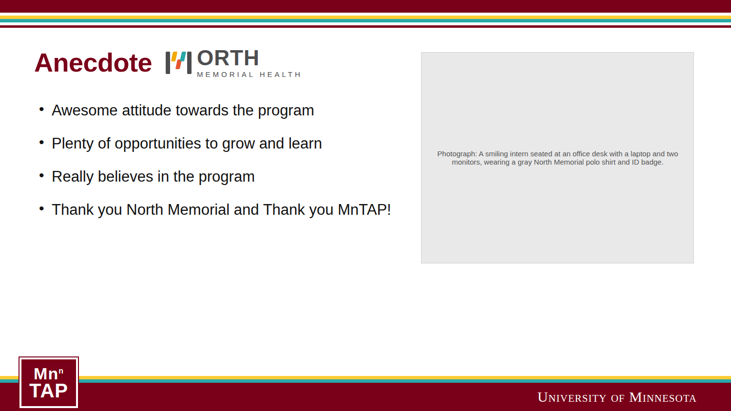Anecdote
ORTH
MEMORIAL HEALTH
Awesome attitude towards the program
Plenty of opportunities to grow and learn
Really believes in the program
Thank you North Memorial and Thank you MnTAP!
Photograph: A smiling intern seated at an office desk with a laptop and two monitors, wearing a gray North Memorial polo shirt and ID badge.
University of Minnesota
Mnn
TAP